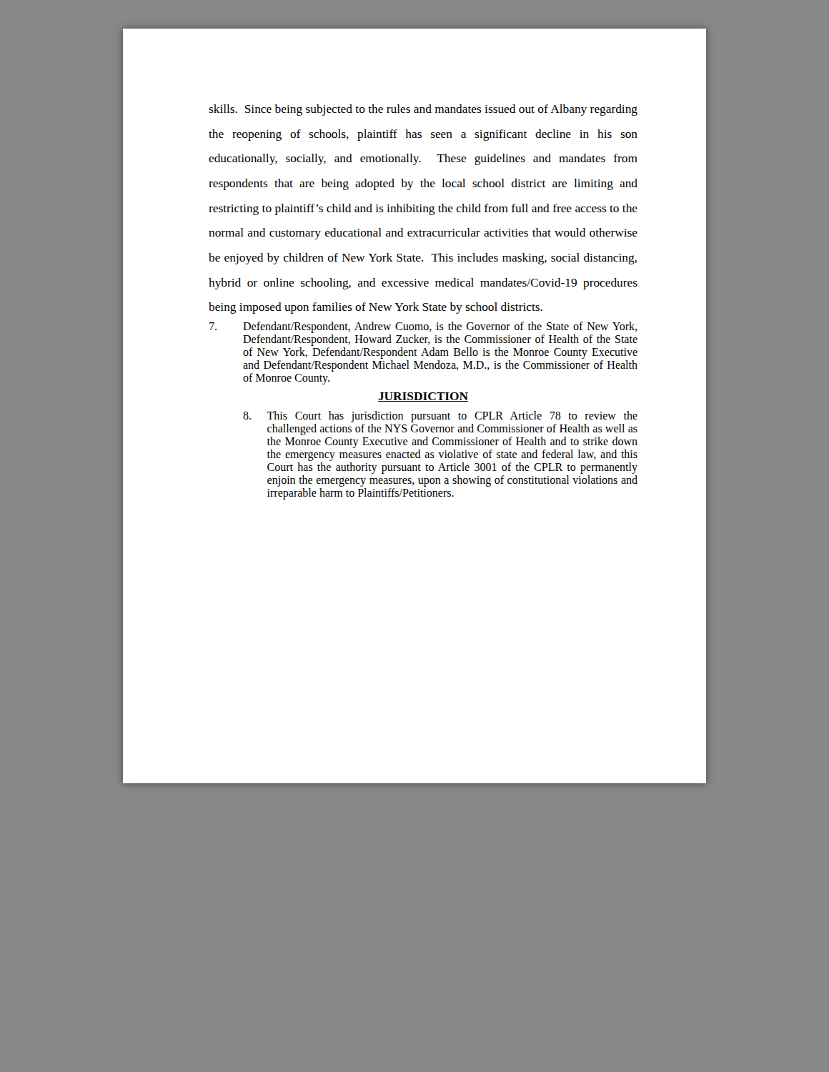skills. Since being subjected to the rules and mandates issued out of Albany regarding the reopening of schools, plaintiff has seen a significant decline in his son educationally, socially, and emotionally. These guidelines and mandates from respondents that are being adopted by the local school district are limiting and restricting to plaintiff’s child and is inhibiting the child from full and free access to the normal and customary educational and extracurricular activities that would otherwise be enjoyed by children of New York State. This includes masking, social distancing, hybrid or online schooling, and excessive medical mandates/Covid-19 procedures being imposed upon families of New York State by school districts.
7.
Defendant/Respondent, Andrew Cuomo, is the Governor of the State of New York, Defendant/Respondent, Howard Zucker, is the Commissioner of Health of the State of New York, Defendant/Respondent Adam Bello is the Monroe County Executive and Defendant/Respondent Michael Mendoza, M.D., is the Commissioner of Health of Monroe County.
JURISDICTION
8.
This Court has jurisdiction pursuant to CPLR Article 78 to review the challenged actions of the NYS Governor and Commissioner of Health as well as the Monroe County Executive and Commissioner of Health and to strike down the emergency measures enacted as violative of state and federal law, and this Court has the authority pursuant to Article 3001 of the CPLR to permanently enjoin the emergency measures, upon a showing of constitutional violations and irreparable harm to Plaintiffs/Petitioners.